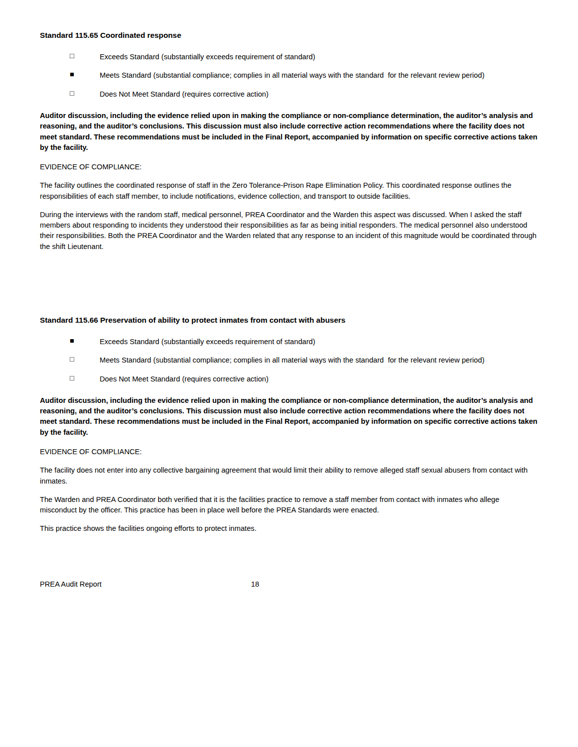Standard 115.65 Coordinated response
Exceeds Standard (substantially exceeds requirement of standard)
Meets Standard (substantial compliance; complies in all material ways with the standard for the relevant review period)
Does Not Meet Standard (requires corrective action)
Auditor discussion, including the evidence relied upon in making the compliance or non-compliance determination, the auditor’s analysis and reasoning, and the auditor’s conclusions. This discussion must also include corrective action recommendations where the facility does not meet standard. These recommendations must be included in the Final Report, accompanied by information on specific corrective actions taken by the facility.
EVIDENCE OF COMPLIANCE:
The facility outlines the coordinated response of staff in the Zero Tolerance-Prison Rape Elimination Policy. This coordinated response outlines the responsibilities of each staff member, to include notifications, evidence collection, and transport to outside facilities.
During the interviews with the random staff, medical personnel, PREA Coordinator and the Warden this aspect was discussed. When I asked the staff members about responding to incidents they understood their responsibilities as far as being initial responders. The medical personnel also understood their responsibilities. Both the PREA Coordinator and the Warden related that any response to an incident of this magnitude would be coordinated through the shift Lieutenant.
Standard 115.66 Preservation of ability to protect inmates from contact with abusers
Exceeds Standard (substantially exceeds requirement of standard)
Meets Standard (substantial compliance; complies in all material ways with the standard for the relevant review period)
Does Not Meet Standard (requires corrective action)
Auditor discussion, including the evidence relied upon in making the compliance or non-compliance determination, the auditor’s analysis and reasoning, and the auditor’s conclusions. This discussion must also include corrective action recommendations where the facility does not meet standard. These recommendations must be included in the Final Report, accompanied by information on specific corrective actions taken by the facility.
EVIDENCE OF COMPLIANCE:
The facility does not enter into any collective bargaining agreement that would limit their ability to remove alleged staff sexual abusers from contact with inmates.
The Warden and PREA Coordinator both verified that it is the facilities practice to remove a staff member from contact with inmates who allege misconduct by the officer. This practice has been in place well before the PREA Standards were enacted.
This practice shows the facilities ongoing efforts to protect inmates.
PREA Audit Report 18